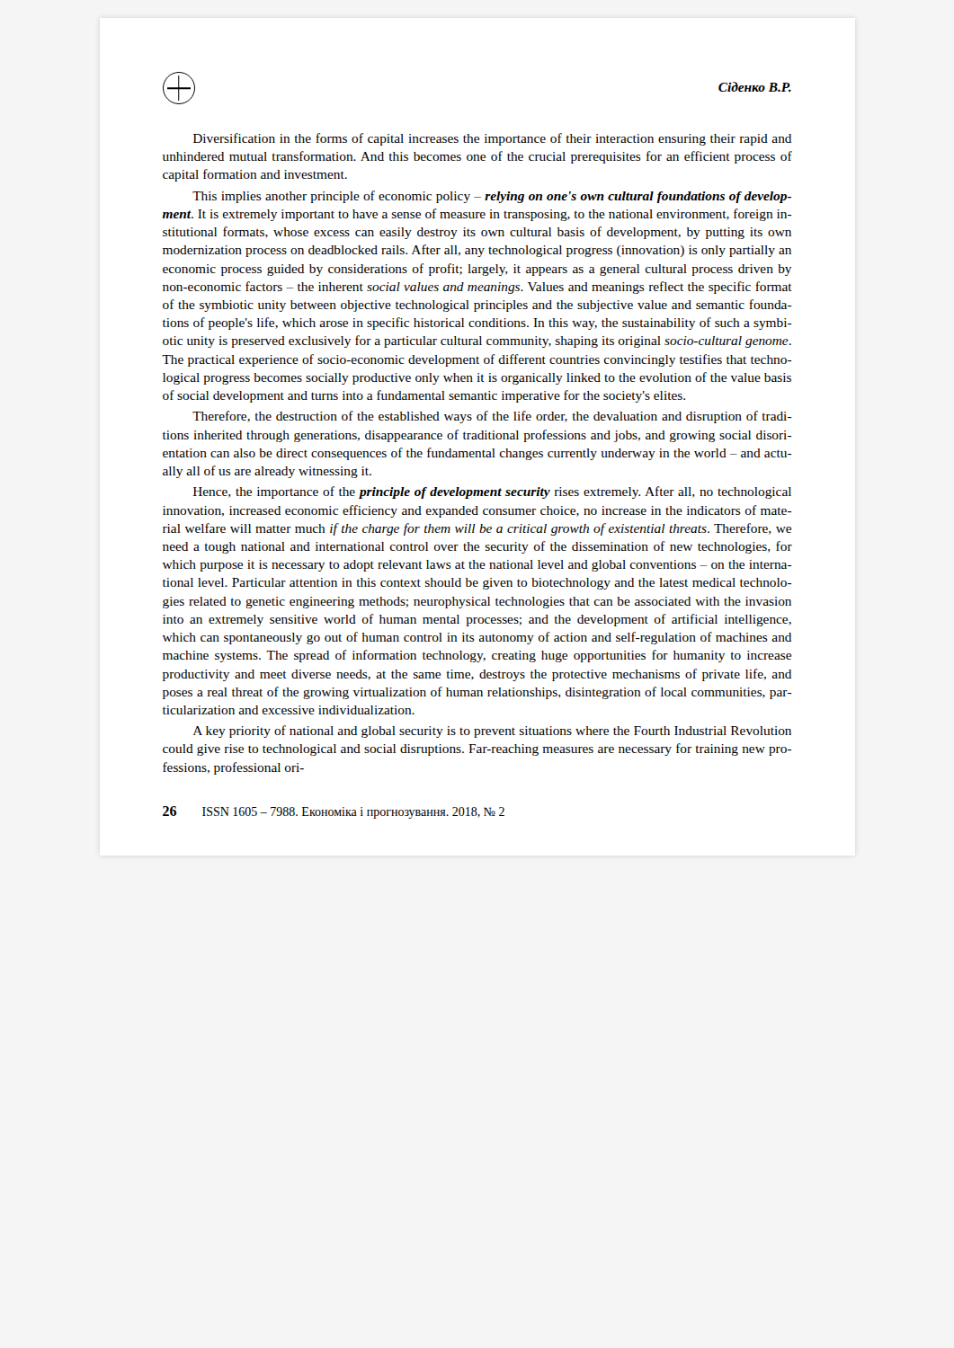Сіденко В.Р.
Diversification in the forms of capital increases the importance of their interaction ensuring their rapid and unhindered mutual transformation. And this becomes one of the crucial prerequisites for an efficient process of capital formation and investment.
This implies another principle of economic policy – relying on one's own cultural foundations of development. It is extremely important to have a sense of measure in transposing, to the national environment, foreign institutional formats, whose excess can easily destroy its own cultural basis of development, by putting its own modernization process on deadblocked rails. After all, any technological progress (innovation) is only partially an economic process guided by considerations of profit; largely, it appears as a general cultural process driven by non-economic factors – the inherent social values and meanings. Values and meanings reflect the specific format of the symbiotic unity between objective technological principles and the subjective value and semantic foundations of people's life, which arose in specific historical conditions. In this way, the sustainability of such a symbiotic unity is preserved exclusively for a particular cultural community, shaping its original socio-cultural genome. The practical experience of socio-economic development of different countries convincingly testifies that technological progress becomes socially productive only when it is organically linked to the evolution of the value basis of social development and turns into a fundamental semantic imperative for the society's elites.
Therefore, the destruction of the established ways of the life order, the devaluation and disruption of traditions inherited through generations, disappearance of traditional professions and jobs, and growing social disorientation can also be direct consequences of the fundamental changes currently underway in the world – and actually all of us are already witnessing it.
Hence, the importance of the principle of development security rises extremely. After all, no technological innovation, increased economic efficiency and expanded consumer choice, no increase in the indicators of material welfare will matter much if the charge for them will be a critical growth of existential threats. Therefore, we need a tough national and international control over the security of the dissemination of new technologies, for which purpose it is necessary to adopt relevant laws at the national level and global conventions – on the international level. Particular attention in this context should be given to biotechnology and the latest medical technologies related to genetic engineering methods; neurophysical technologies that can be associated with the invasion into an extremely sensitive world of human mental processes; and the development of artificial intelligence, which can spontaneously go out of human control in its autonomy of action and self-regulation of machines and machine systems. The spread of information technology, creating huge opportunities for humanity to increase productivity and meet diverse needs, at the same time, destroys the protective mechanisms of private life, and poses a real threat of the growing virtualization of human relationships, disintegration of local communities, particularization and excessive individualization.
A key priority of national and global security is to prevent situations where the Fourth Industrial Revolution could give rise to technological and social disruptions. Far-reaching measures are necessary for training new professions, professional ori-
26 ISSN 1605 – 7988. Економіка і прогнозування. 2018, № 2